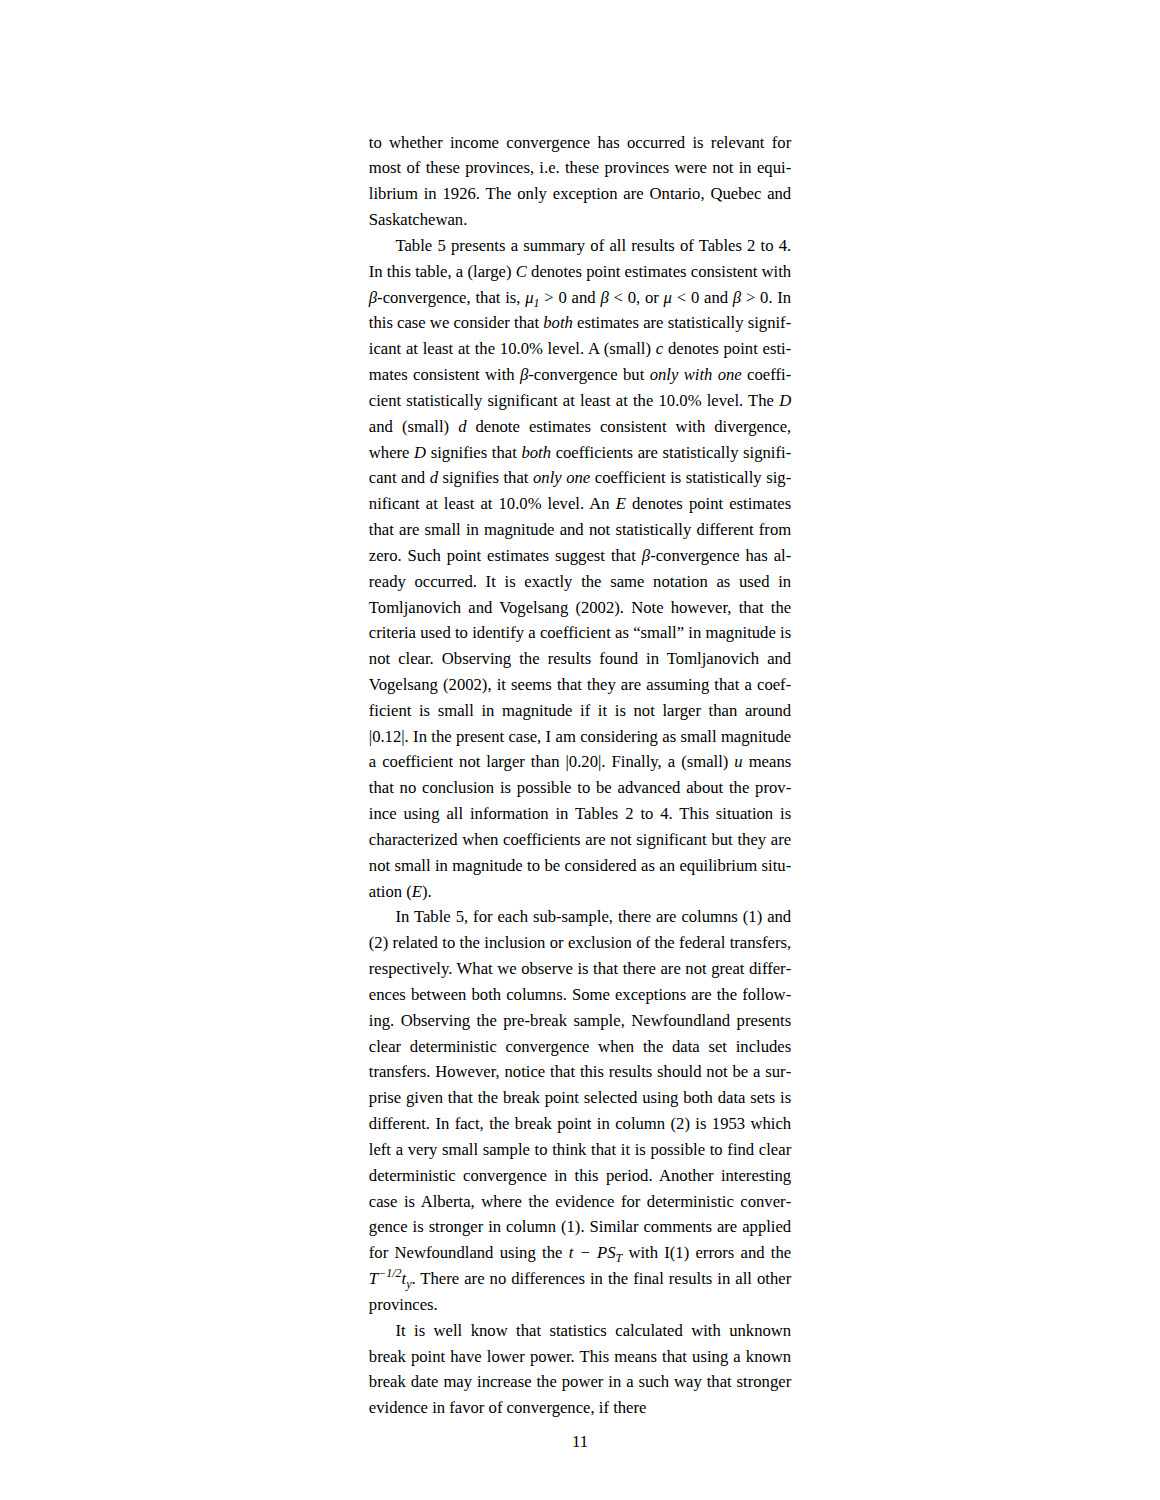to whether income convergence has occurred is relevant for most of these provinces, i.e. these provinces were not in equilibrium in 1926. The only exception are Ontario, Quebec and Saskatchewan.
Table 5 presents a summary of all results of Tables 2 to 4. In this table, a (large) C denotes point estimates consistent with β-convergence, that is, μ1 > 0 and β < 0, or μ < 0 and β > 0. In this case we consider that both estimates are statistically significant at least at the 10.0% level. A (small) c denotes point estimates consistent with β-convergence but only with one coefficient statistically significant at least at the 10.0% level. The D and (small) d denote estimates consistent with divergence, where D signifies that both coefficients are statistically significant and d signifies that only one coefficient is statistically significant at least at 10.0% level. An E denotes point estimates that are small in magnitude and not statistically different from zero. Such point estimates suggest that β-convergence has already occurred. It is exactly the same notation as used in Tomljanovich and Vogelsang (2002). Note however, that the criteria used to identify a coefficient as “small” in magnitude is not clear. Observing the results found in Tomljanovich and Vogelsang (2002), it seems that they are assuming that a coefficient is small in magnitude if it is not larger than around |0.12|. In the present case, I am considering as small magnitude a coefficient not larger than |0.20|. Finally, a (small) u means that no conclusion is possible to be advanced about the province using all information in Tables 2 to 4. This situation is characterized when coefficients are not significant but they are not small in magnitude to be considered as an equilibrium situation (E).
In Table 5, for each sub-sample, there are columns (1) and (2) related to the inclusion or exclusion of the federal transfers, respectively. What we observe is that there are not great differences between both columns. Some exceptions are the following. Observing the pre-break sample, Newfoundland presents clear deterministic convergence when the data set includes transfers. However, notice that this results should not be a surprise given that the break point selected using both data sets is different. In fact, the break point in column (2) is 1953 which left a very small sample to think that it is possible to find clear deterministic convergence in this period. Another interesting case is Alberta, where the evidence for deterministic convergence is stronger in column (1). Similar comments are applied for Newfoundland using the t − PST with I(1) errors and the T−1/2ty. There are no differences in the final results in all other provinces.
It is well know that statistics calculated with unknown break point have lower power. This means that using a known break date may increase the power in a such way that stronger evidence in favor of convergence, if there
11